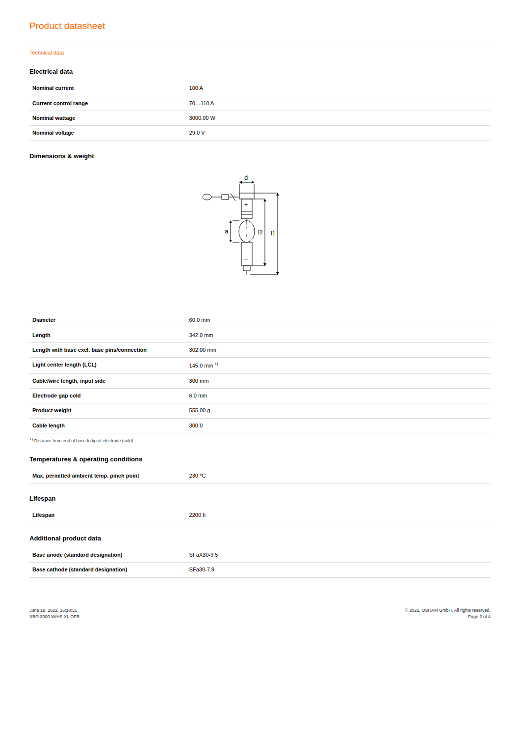Product datasheet
Technical data
Electrical data
| Nominal current | 100 A |
| Current control range | 70…110 A |
| Nominal wattage | 3000.00 W |
| Nominal voltage | 29.0 V |
Dimensions & weight
d + – a l2 l1
| Diameter | 60.0 mm |
| Length | 342.0 mm |
| Length with base excl. base pins/connection | 302.00 mm |
| Light center length (LCL) | 145.0 mm 1) |
| Cable/wire length, input side | 300 mm |
| Electrode gap cold | 6.0 mm |
| Product weight | 555.00 g |
| Cable length | 300.0 |
1) Distance from end of base to tip of electrode (cold)
Temperatures & operating conditions
| Max. permitted ambient temp. pinch point | 230 °C |
Lifespan
| Lifespan | 2200 h |
Additional product data
| Base anode (standard designation) | SFaX30-9.5 |
| Base cathode (standard designation) | SFa30-7.9 |
June 19, 2022, 16:18:51
XBO 3000 W/HS XL OFR
© 2022, OSRAM GmbH. All rights reserved.
Page 2 of 4